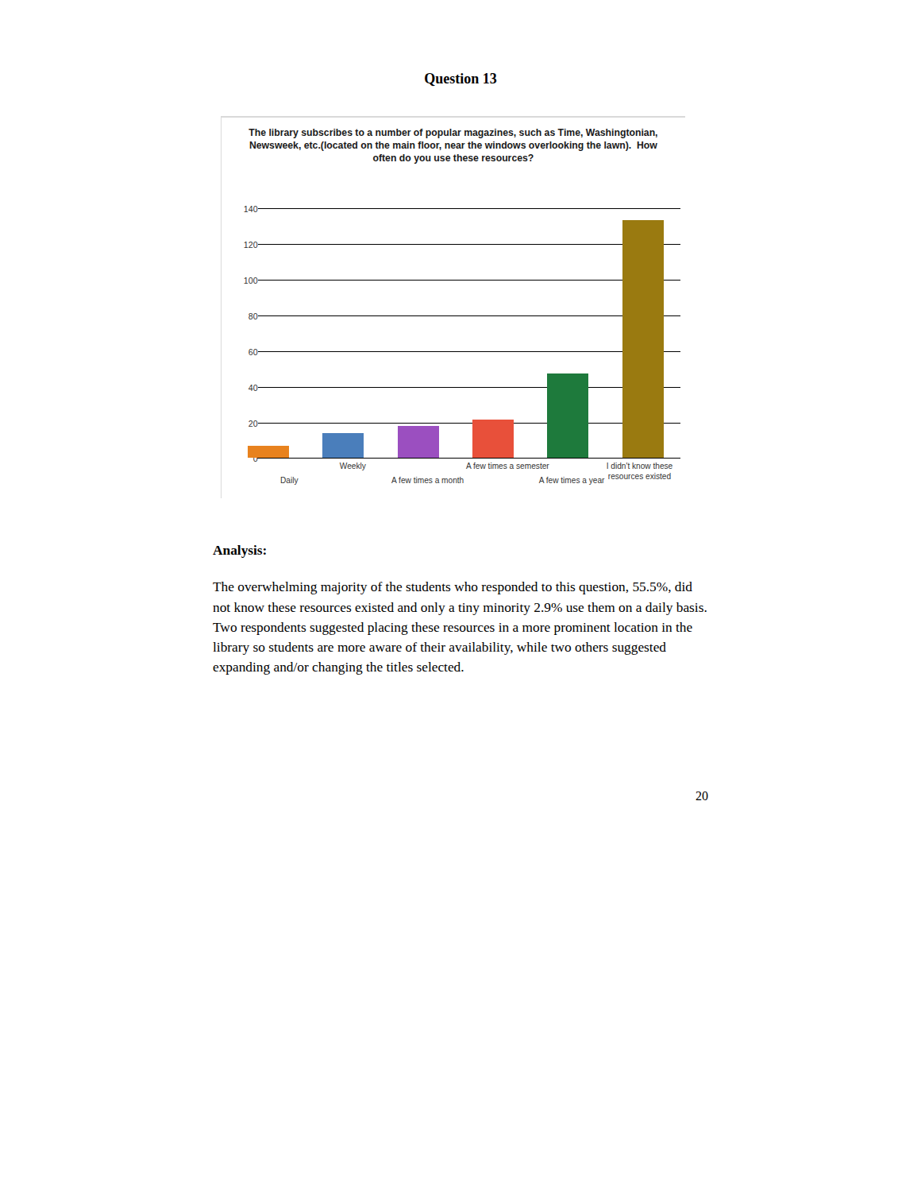Question 13
The library subscribes to a number of popular magazines, such as Time, Washingtonian, Newsweek, etc.(located on the main floor, near the windows overlooking the lawn). How often do you use these resources?
| 140 | |
| 120 | |
| 100 | |
| 80 | |
| 60 | |
| 40 | |
| 20 | |
| 0 | |
Daily Weekly A few times a month A few times a semester A few times a year I didn't know these
resources existed
Analysis:
The overwhelming majority of the students who responded to this question, 55.5%, did not know these resources existed and only a tiny minority 2.9% use them on a daily basis. Two respondents suggested placing these resources in a more prominent location in the library so students are more aware of their availability, while two others suggested expanding and/or changing the titles selected.
20